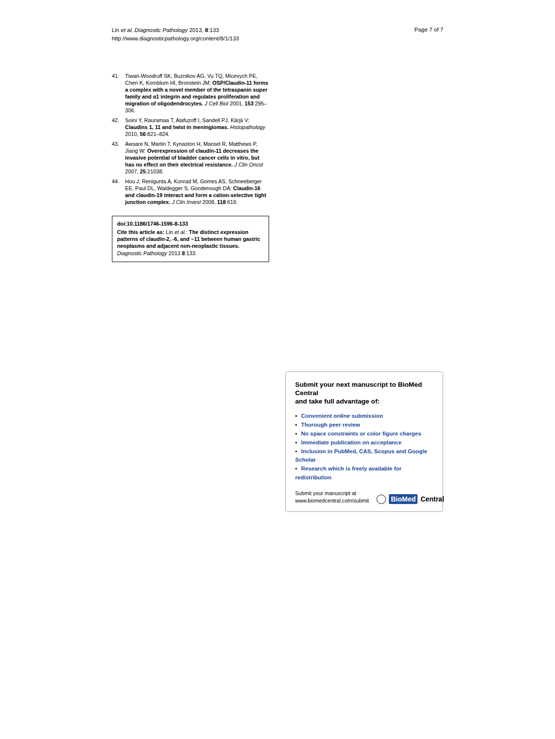Lin et al. Diagnostic Pathology 2013, 8:133
http://www.diagnosticpathology.org/content/8/1/133
Page 7 of 7
41. Tiwari-Woodruff SK, Buznikov AG, Vu TQ, Micevych PE, Chen K, Kornblum HI, Bronstein JM: OSP/Claudin-11 forms a complex with a novel member of the tetraspanin super family and α1 integrin and regulates proliferation and migration of oligodendrocytes. J Cell Biol 2001, 153:295–306.
42. Soini Y, Rauramaa T, Alafuzoff I, Sandell PJ, Kärjä V: Claudins 1, 11 and twist in meningiomas. Histopathology 2010, 56:821–824.
43. Awsare N, Martin T, Kynaston H, Mansel R, Matthews P, Jiang W: Overexpression of claudin-11 decreases the invasive potential of bladder cancer cells in vitro, but has no effect on their electrical resistance. J Clin Oncol 2007, 25:21038.
44. Hou J, Renigunta A, Konrad M, Gomes AS, Schneeberger EE, Paul DL, Waldegger S, Goodenough DA: Claudin-16 and claudin-19 interact and form a cation-selective tight junction complex. J Clin Invest 2008, 118:619.
doi:10.1186/1746-1596-8-133
Cite this article as: Lin et al.: The distinct expression patterns of claudin-2, -6, and −11 between human gastric neoplasms and adjacent non-neoplastic tissues. Diagnostic Pathology 2013 8:133.
Submit your next manuscript to BioMed Central
and take full advantage of:
Convenient online submission
Thorough peer review
No space constraints or color figure charges
Immediate publication on acceptance
Inclusion in PubMed, CAS, Scopus and Google Scholar
Research which is freely available for redistribution
Submit your manuscript at
www.biomedcentral.com/submit
BioMed Central